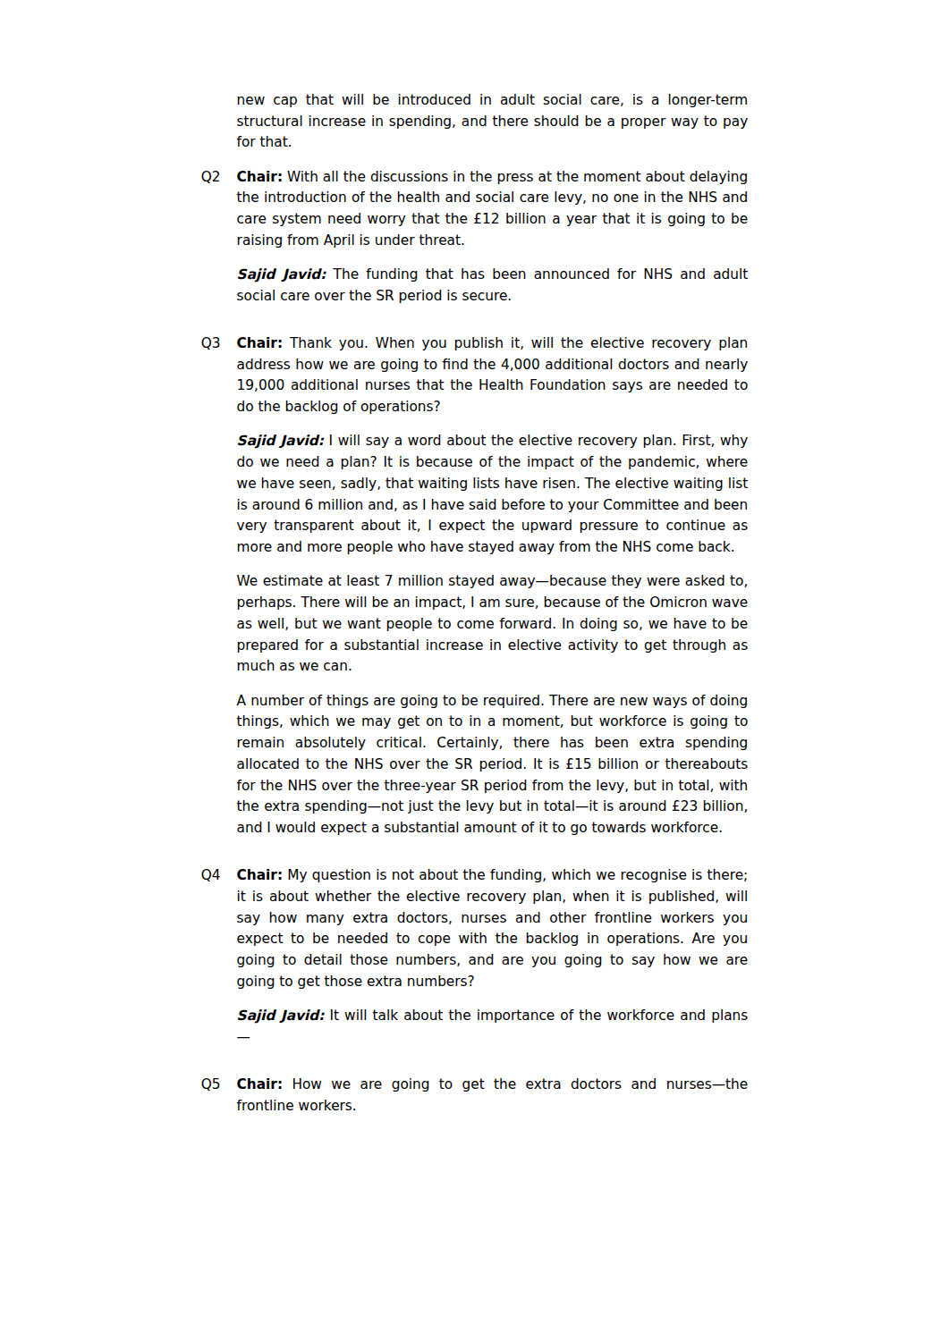new cap that will be introduced in adult social care, is a longer-term structural increase in spending, and there should be a proper way to pay for that.
Q2
Chair: With all the discussions in the press at the moment about delaying the introduction of the health and social care levy, no one in the NHS and care system need worry that the £12 billion a year that it is going to be raising from April is under threat.
Sajid Javid: The funding that has been announced for NHS and adult social care over the SR period is secure.
Q3
Chair: Thank you. When you publish it, will the elective recovery plan address how we are going to find the 4,000 additional doctors and nearly 19,000 additional nurses that the Health Foundation says are needed to do the backlog of operations?
Sajid Javid: I will say a word about the elective recovery plan. First, why do we need a plan? It is because of the impact of the pandemic, where we have seen, sadly, that waiting lists have risen. The elective waiting list is around 6 million and, as I have said before to your Committee and been very transparent about it, I expect the upward pressure to continue as more and more people who have stayed away from the NHS come back.
We estimate at least 7 million stayed away—because they were asked to, perhaps. There will be an impact, I am sure, because of the Omicron wave as well, but we want people to come forward. In doing so, we have to be prepared for a substantial increase in elective activity to get through as much as we can.
A number of things are going to be required. There are new ways of doing things, which we may get on to in a moment, but workforce is going to remain absolutely critical. Certainly, there has been extra spending allocated to the NHS over the SR period. It is £15 billion or thereabouts for the NHS over the three-year SR period from the levy, but in total, with the extra spending—not just the levy but in total—it is around £23 billion, and I would expect a substantial amount of it to go towards workforce.
Q4
Chair: My question is not about the funding, which we recognise is there; it is about whether the elective recovery plan, when it is published, will say how many extra doctors, nurses and other frontline workers you expect to be needed to cope with the backlog in operations. Are you going to detail those numbers, and are you going to say how we are going to get those extra numbers?
Sajid Javid: It will talk about the importance of the workforce and plans—
Q5
Chair: How we are going to get the extra doctors and nurses—the frontline workers.